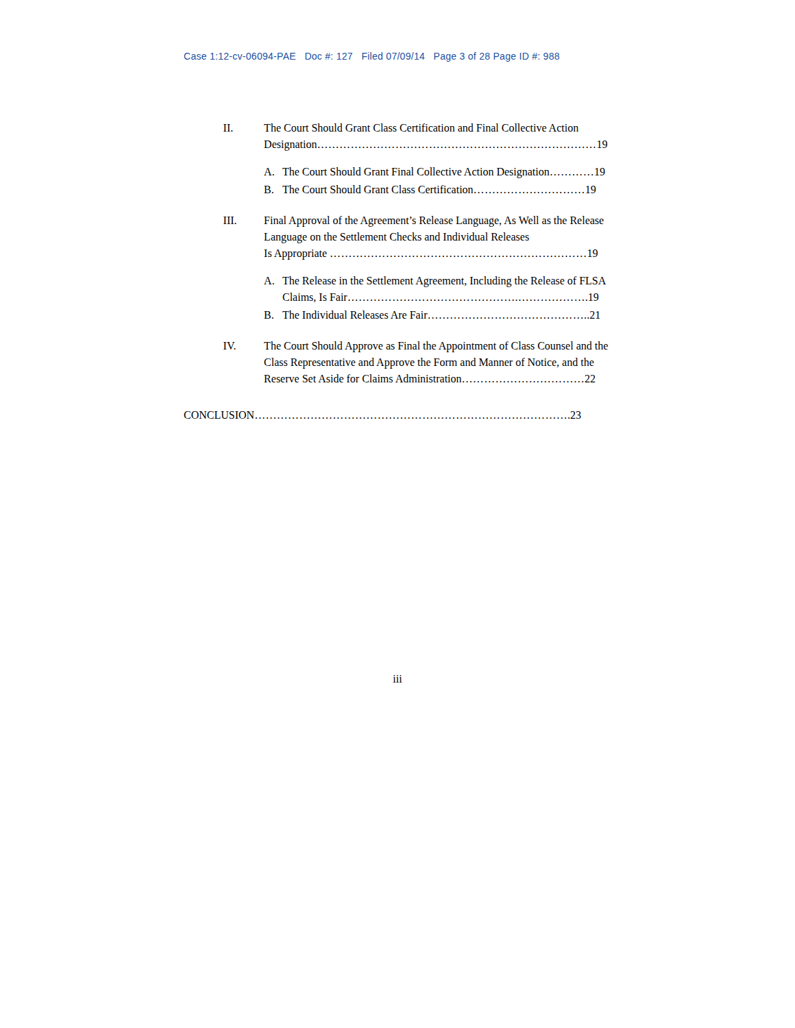Case 1:12-cv-06094-PAE Doc #: 127 Filed 07/09/14 Page 3 of 28 Page ID #: 988
II.
The Court Should Grant Class Certification and Final Collective Action
Designation…………………………………………………………………19
A.
The Court Should Grant Final Collective Action Designation…………19
B.
The Court Should Grant Class Certification…………………………19
III.
Final Approval of the Agreement’s Release Language, As Well as the Release
Language on the Settlement Checks and Individual Releases
Is Appropriate ……………………………………………………………19
A.
The Release in the Settlement Agreement, Including the Release of FLSA
Claims, Is Fair……………………………………….……………….19
B.
The Individual Releases Are Fair……………………………………..21
IV.
The Court Should Approve as Final the Appointment of Class Counsel and the
Class Representative and Approve the Form and Manner of Notice, and the
Reserve Set Aside for Claims Administration……………………………22
CONCLUSION………………………………………………………………………….23
iii